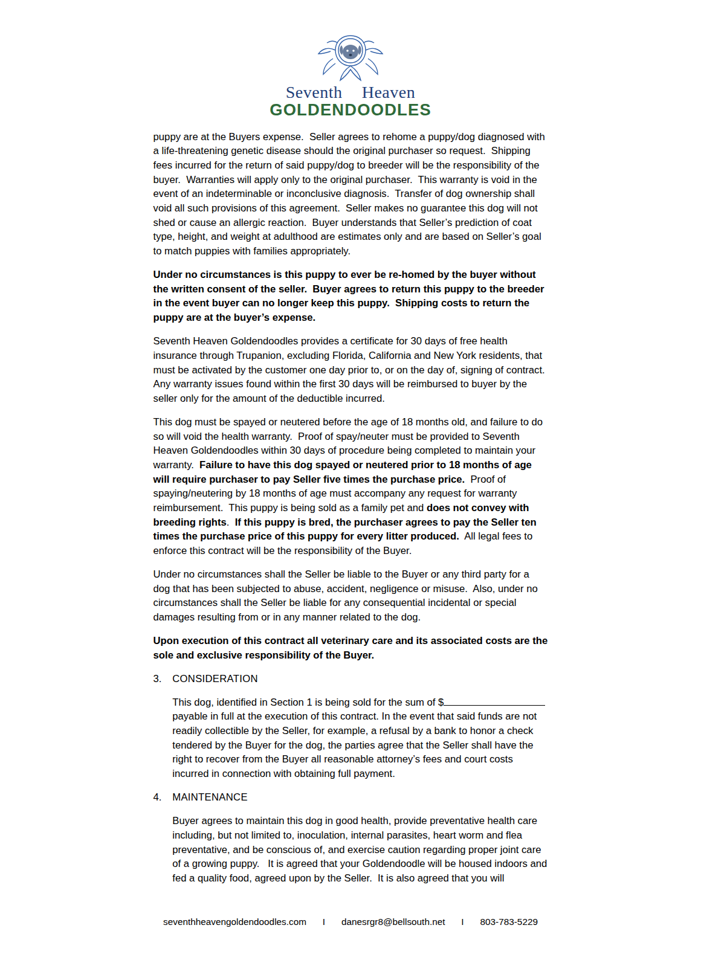Seventh Heaven
GOLDENDOODLES
puppy are at the Buyers expense. Seller agrees to rehome a puppy/dog diagnosed with a life-threatening genetic disease should the original purchaser so request. Shipping fees incurred for the return of said puppy/dog to breeder will be the responsibility of the buyer. Warranties will apply only to the original purchaser. This warranty is void in the event of an indeterminable or inconclusive diagnosis. Transfer of dog ownership shall void all such provisions of this agreement. Seller makes no guarantee this dog will not shed or cause an allergic reaction. Buyer understands that Seller’s prediction of coat type, height, and weight at adulthood are estimates only and are based on Seller’s goal to match puppies with families appropriately.
Under no circumstances is this puppy to ever be re-homed by the buyer without the written consent of the seller. Buyer agrees to return this puppy to the breeder in the event buyer can no longer keep this puppy. Shipping costs to return the puppy are at the buyer’s expense.
Seventh Heaven Goldendoodles provides a certificate for 30 days of free health insurance through Trupanion, excluding Florida, California and New York residents, that must be activated by the customer one day prior to, or on the day of, signing of contract. Any warranty issues found within the first 30 days will be reimbursed to buyer by the seller only for the amount of the deductible incurred.
This dog must be spayed or neutered before the age of 18 months old, and failure to do so will void the health warranty. Proof of spay/neuter must be provided to Seventh Heaven Goldendoodles within 30 days of procedure being completed to maintain your warranty. Failure to have this dog spayed or neutered prior to 18 months of age will require purchaser to pay Seller five times the purchase price. Proof of spaying/neutering by 18 months of age must accompany any request for warranty reimbursement. This puppy is being sold as a family pet and does not convey with breeding rights. If this puppy is bred, the purchaser agrees to pay the Seller ten times the purchase price of this puppy for every litter produced. All legal fees to enforce this contract will be the responsibility of the Buyer.
Under no circumstances shall the Seller be liable to the Buyer or any third party for a dog that has been subjected to abuse, accident, negligence or misuse. Also, under no circumstances shall the Seller be liable for any consequential incidental or special damages resulting from or in any manner related to the dog.
Upon execution of this contract all veterinary care and its associated costs are the sole and exclusive responsibility of the Buyer.
3.
CONSIDERATION
This dog, identified in Section 1 is being sold for the sum of $ payable in full at the execution of this contract. In the event that said funds are not readily collectible by the Seller, for example, a refusal by a bank to honor a check tendered by the Buyer for the dog, the parties agree that the Seller shall have the right to recover from the Buyer all reasonable attorney’s fees and court costs incurred in connection with obtaining full payment.
4.
MAINTENANCE
Buyer agrees to maintain this dog in good health, provide preventative health care including, but not limited to, inoculation, internal parasites, heart worm and flea preventative, and be conscious of, and exercise caution regarding proper joint care of a growing puppy. It is agreed that your Goldendoodle will be housed indoors and fed a quality food, agreed upon by the Seller. It is also agreed that you will
seventhheavengoldendoodles.comIdanesrgr8@bellsouth.netI803-783-5229